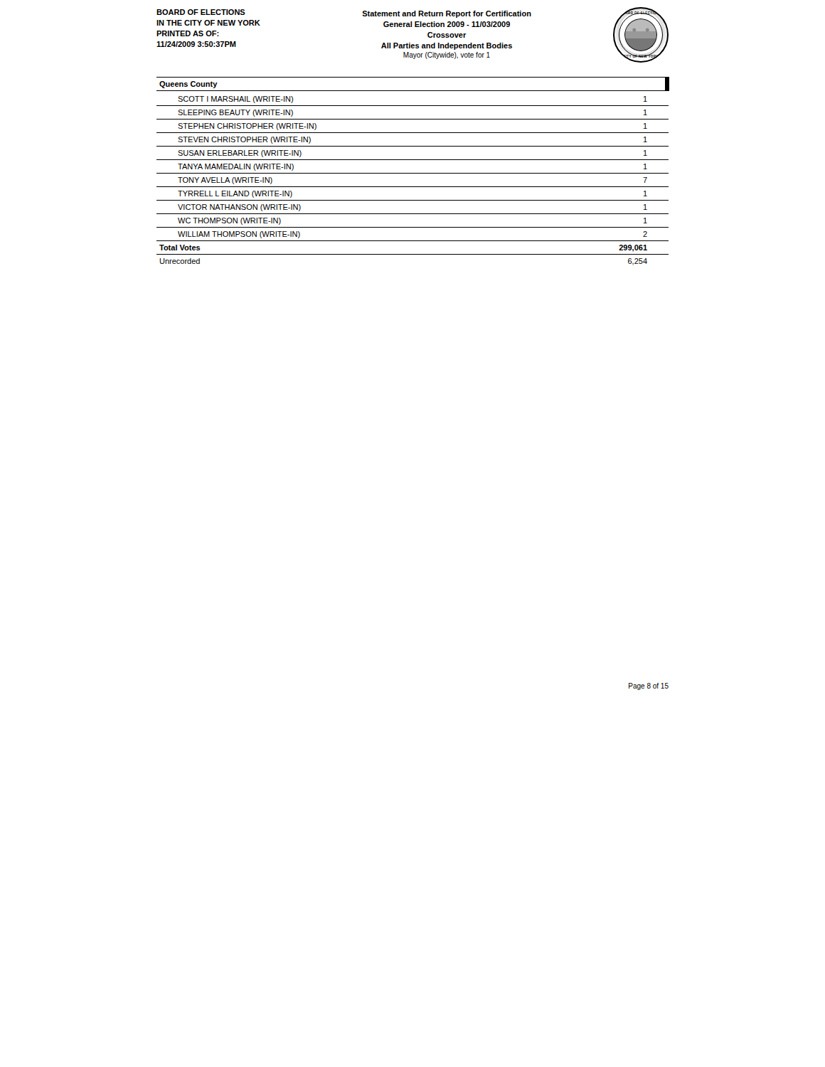BOARD OF ELECTIONS
IN THE CITY OF NEW YORK
PRINTED AS OF:
11/24/2009 3:50:37PM
Statement and Return Report for Certification
General Election 2009 - 11/03/2009
Crossover
All Parties and Independent Bodies
Mayor (Citywide), vote for 1
BOARD OF ELECTIONS
CITY OF NEW YORK
Queens County
| SCOTT I MARSHAIL (WRITE-IN) | 1 |
| SLEEPING BEAUTY (WRITE-IN) | 1 |
| STEPHEN CHRISTOPHER (WRITE-IN) | 1 |
| STEVEN CHRISTOPHER (WRITE-IN) | 1 |
| SUSAN ERLEBARLER (WRITE-IN) | 1 |
| TANYA MAMEDALIN (WRITE-IN) | 1 |
| TONY AVELLA (WRITE-IN) | 7 |
| TYRRELL L EILAND (WRITE-IN) | 1 |
| VICTOR NATHANSON (WRITE-IN) | 1 |
| WC THOMPSON (WRITE-IN) | 1 |
| WILLIAM THOMPSON (WRITE-IN) | 2 |
| Total Votes | 299,061 |
| Unrecorded | 6,254 |
Page 8 of 15